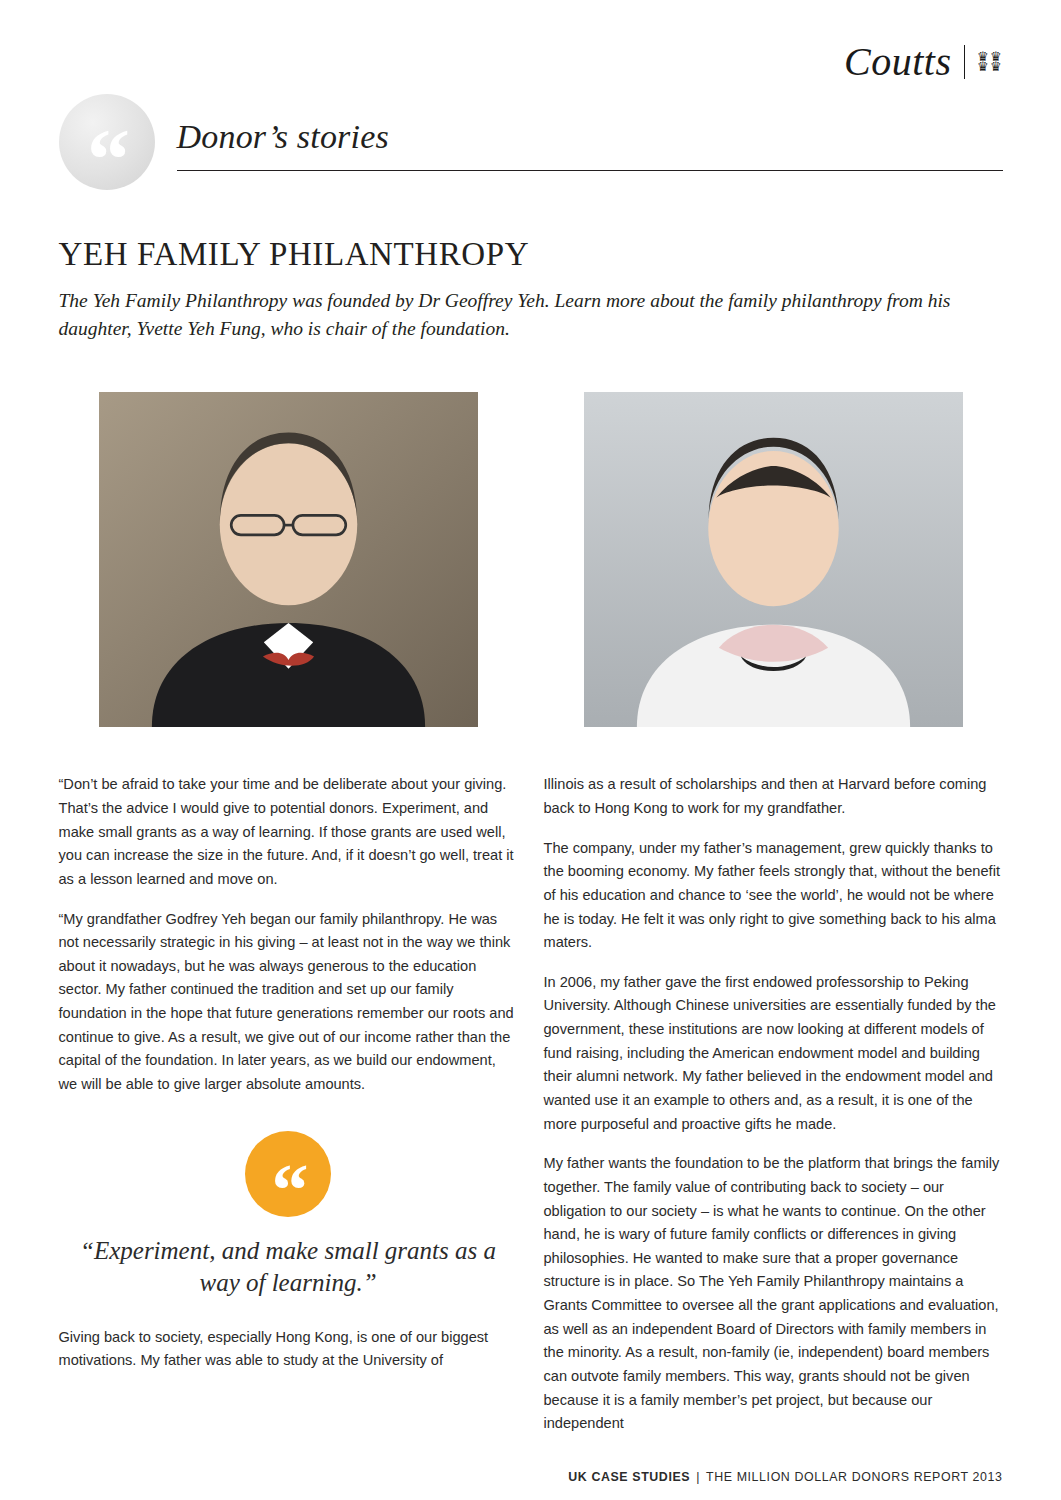Coutts
♛♛
♛♛
“
Donor’s stories
Yeh Family Philanthropy
The Yeh Family Philanthropy was founded by Dr Geoffrey Yeh. Learn more about the family philanthropy from his daughter, Yvette Yeh Fung, who is chair of the foundation.
“Don’t be afraid to take your time and be deliberate about your giving. That’s the advice I would give to potential donors. Experiment, and make small grants as a way of learning. If those grants are used well, you can increase the size in the future. And, if it doesn’t go well, treat it as a lesson learned and move on.
“My grandfather Godfrey Yeh began our family philanthropy. He was not necessarily strategic in his giving – at least not in the way we think about it nowadays, but he was always generous to the education sector. My father continued the tradition and set up our family foundation in the hope that future generations remember our roots and continue to give. As a result, we give out of our income rather than the capital of the foundation. In later years, as we build our endowment, we will be able to give larger absolute amounts.
“
“Experiment, and make small grants as a way of learning.”
Giving back to society, especially Hong Kong, is one of our biggest motivations. My father was able to study at the University of
Illinois as a result of scholarships and then at Harvard before coming back to Hong Kong to work for my grandfather.
The company, under my father’s management, grew quickly thanks to the booming economy. My father feels strongly that, without the benefit of his education and chance to ‘see the world’, he would not be where he is today. He felt it was only right to give something back to his alma maters.
In 2006, my father gave the first endowed professorship to Peking University. Although Chinese universities are essentially funded by the government, these institutions are now looking at different models of fund raising, including the American endowment model and building their alumni network. My father believed in the endowment model and wanted use it an example to others and, as a result, it is one of the more purposeful and proactive gifts he made.
My father wants the foundation to be the platform that brings the family together. The family value of contributing back to society – our obligation to our society – is what he wants to continue. On the other hand, he is wary of future family conflicts or differences in giving philosophies. He wanted to make sure that a proper governance structure is in place. So The Yeh Family Philanthropy maintains a Grants Committee to oversee all the grant applications and evaluation, as well as an independent Board of Directors with family members in the minority. As a result, non-family (ie, independent) board members can outvote family members. This way, grants should not be given because it is a family member’s pet project, but because our independent
UK CASE STUDIES|THE MILLION DOLLAR DONORS REPORT 2013